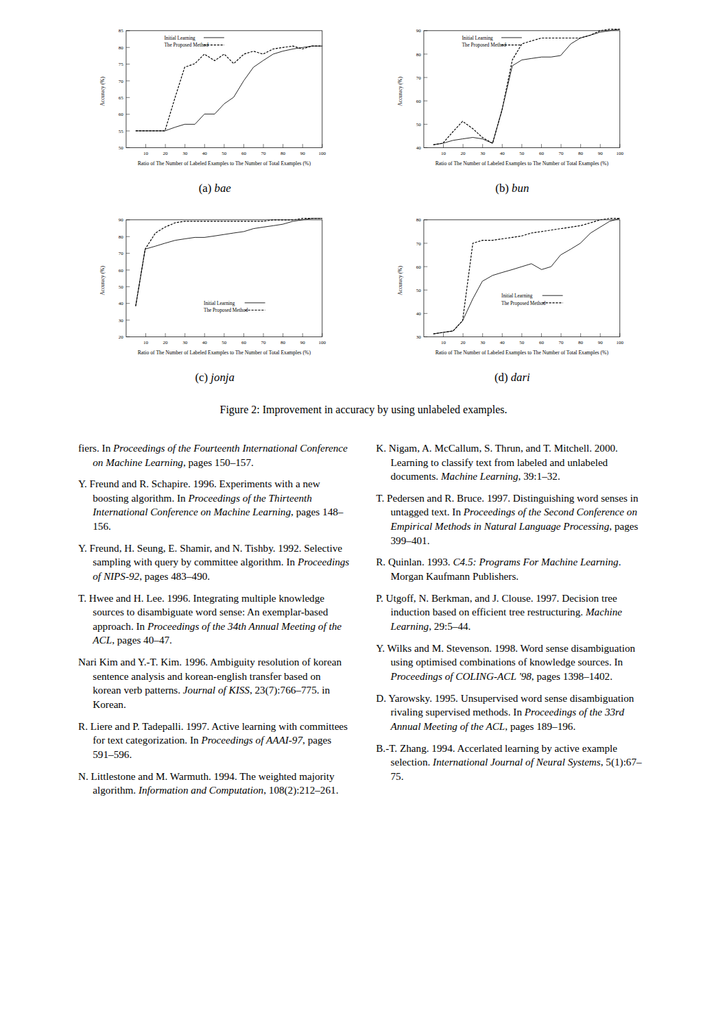50 55 60 65 70 75 80 85 10 20 30 40 50 60 70 80 90 100 Accuracy (%) Ratio of The Number of Labeled Examples to The Number of Total Examples (%) Initial Learning The Proposed Method
(a) bae
40 50 60 70 80 90 10 20 30 40 50 60 70 80 90 100 Accuracy (%) Ratio of The Number of Labeled Examples to The Number of Total Examples (%) Initial Learning The Proposed Method
(b) bun
20 30 40 50 60 70 80 90 10 20 30 40 50 60 70 80 90 100 Accuracy (%) Ratio of The Number of Labeled Examples to The Number of Total Examples (%) Initial Learning The Proposed Method
(c) jonja
30 40 50 60 70 80 10 20 30 40 50 60 70 80 90 100 Accuracy (%) Ratio of The Number of Labeled Examples to The Number of Total Examples (%) Initial Learning The Proposed Method
(d) dari
Figure 2: Improvement in accuracy by using unlabeled examples.
fiers. In Proceedings of the Fourteenth International Conference on Machine Learning, pages 150–157.
Y. Freund and R. Schapire. 1996. Experiments with a new boosting algorithm. In Proceedings of the Thirteenth International Conference on Machine Learning, pages 148–156.
Y. Freund, H. Seung, E. Shamir, and N. Tishby. 1992. Selective sampling with query by committee algorithm. In Proceedings of NIPS-92, pages 483–490.
T. Hwee and H. Lee. 1996. Integrating multiple knowledge sources to disambiguate word sense: An exemplar-based approach. In Proceedings of the 34th Annual Meeting of the ACL, pages 40–47.
Nari Kim and Y.-T. Kim. 1996. Ambiguity resolution of korean sentence analysis and korean-english transfer based on korean verb patterns. Journal of KISS, 23(7):766–775. in Korean.
R. Liere and P. Tadepalli. 1997. Active learning with committees for text categorization. In Proceedings of AAAI-97, pages 591–596.
N. Littlestone and M. Warmuth. 1994. The weighted majority algorithm. Information and Computation, 108(2):212–261.
K. Nigam, A. McCallum, S. Thrun, and T. Mitchell. 2000. Learning to classify text from labeled and unlabeled documents. Machine Learning, 39:1–32.
T. Pedersen and R. Bruce. 1997. Distinguishing word senses in untagged text. In Proceedings of the Second Conference on Empirical Methods in Natural Language Processing, pages 399–401.
R. Quinlan. 1993. C4.5: Programs For Machine Learning. Morgan Kaufmann Publishers.
P. Utgoff, N. Berkman, and J. Clouse. 1997. Decision tree induction based on efficient tree restructuring. Machine Learning, 29:5–44.
Y. Wilks and M. Stevenson. 1998. Word sense disambiguation using optimised combinations of knowledge sources. In Proceedings of COLING-ACL '98, pages 1398–1402.
D. Yarowsky. 1995. Unsupervised word sense disambiguation rivaling supervised methods. In Proceedings of the 33rd Annual Meeting of the ACL, pages 189–196.
B.-T. Zhang. 1994. Accerlated learning by active example selection. International Journal of Neural Systems, 5(1):67–75.